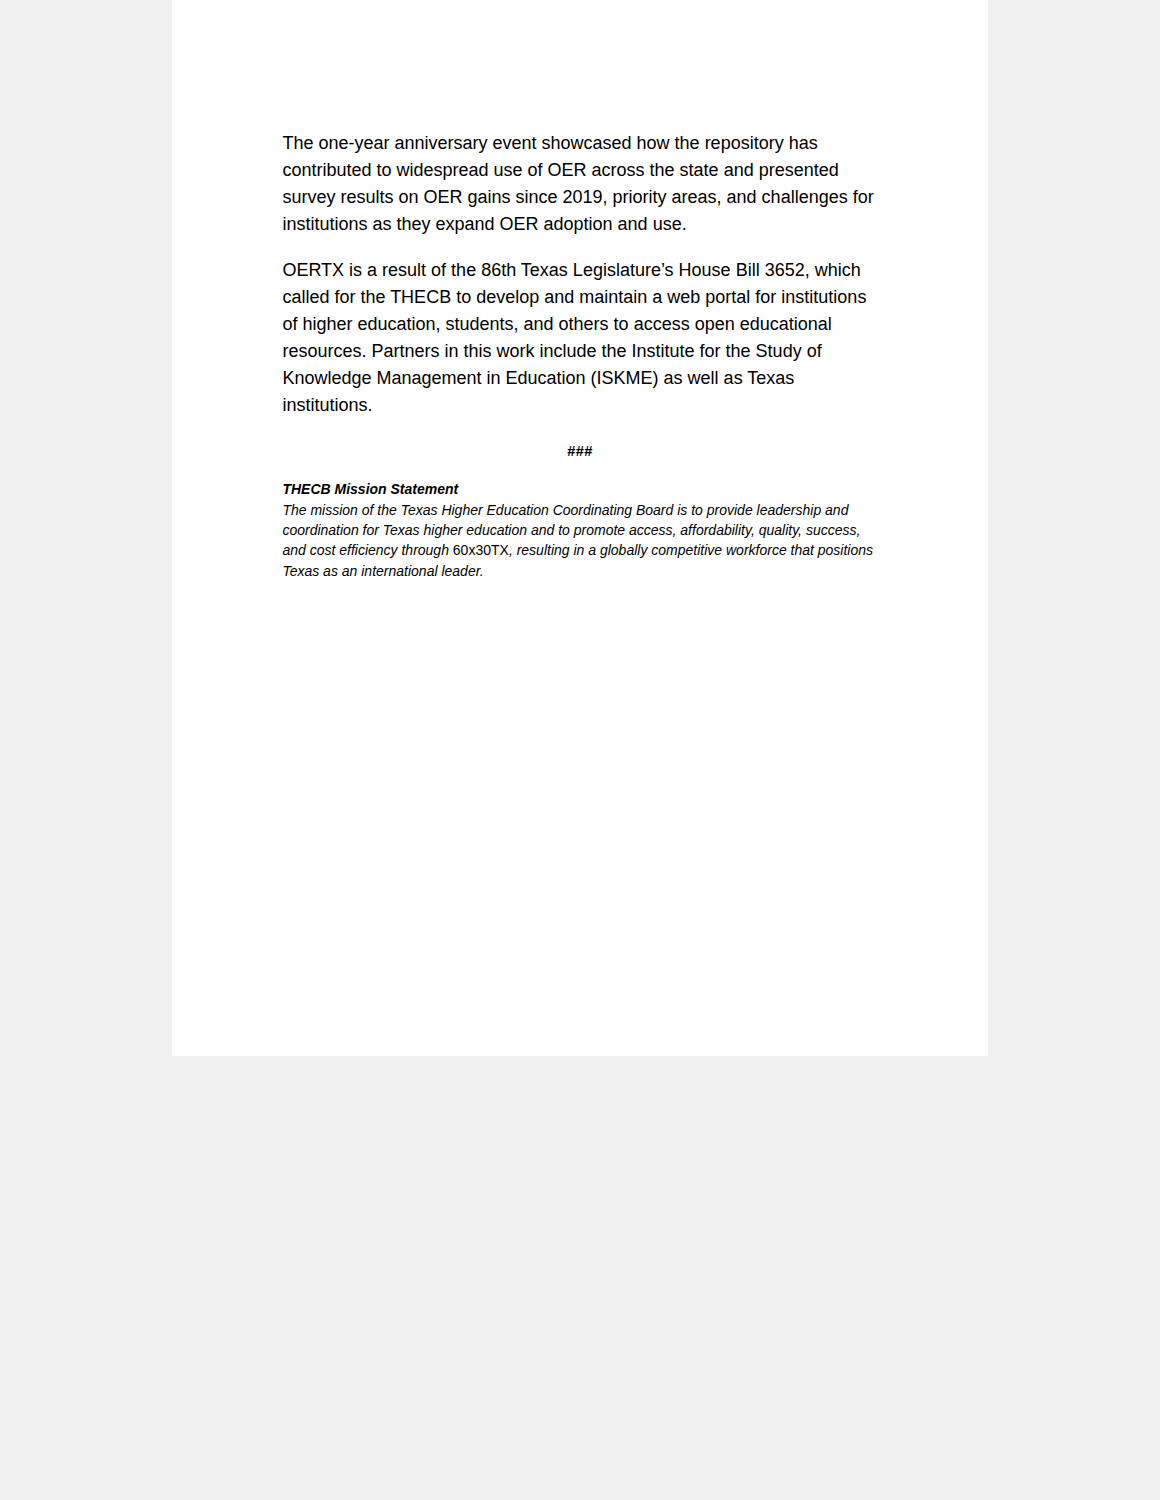The one-year anniversary event showcased how the repository has contributed to widespread use of OER across the state and presented survey results on OER gains since 2019, priority areas, and challenges for institutions as they expand OER adoption and use.
OERTX is a result of the 86th Texas Legislature’s House Bill 3652, which called for the THECB to develop and maintain a web portal for institutions of higher education, students, and others to access open educational resources. Partners in this work include the Institute for the Study of Knowledge Management in Education (ISKME) as well as Texas institutions.
###
THECB Mission Statement
The mission of the Texas Higher Education Coordinating Board is to provide leadership and coordination for Texas higher education and to promote access, affordability, quality, success, and cost efficiency through 60x30TX, resulting in a globally competitive workforce that positions Texas as an international leader.